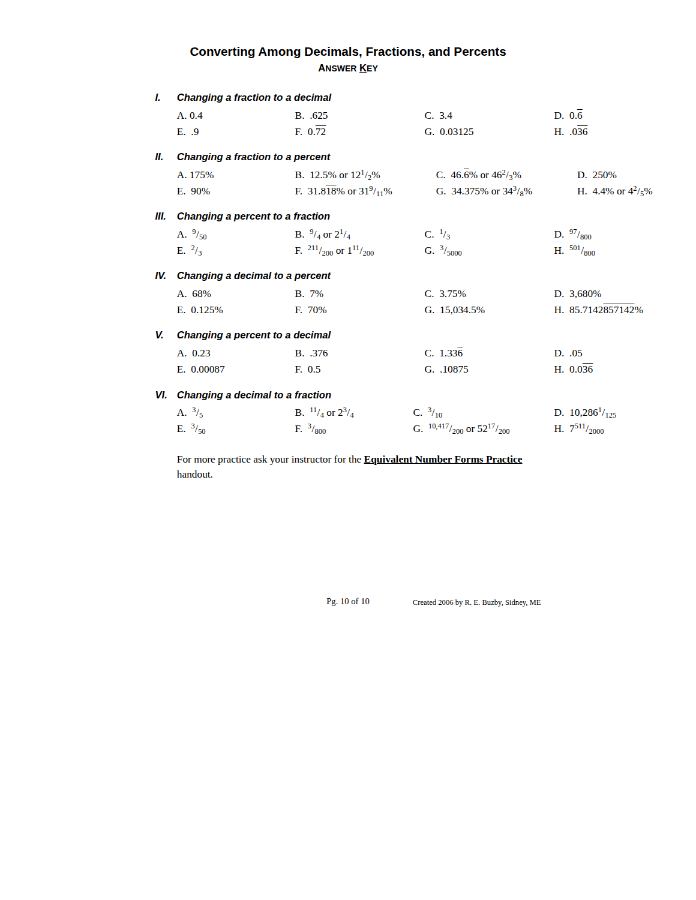Converting Among Decimals, Fractions, and Percents
ANSWER KEY
I.
Changing a fraction to a decimal
A. 0.4
B. .625
C. 3.4
D. 0.6
E. .9
F. 0.72
G. 0.03125
H. .036
II.
Changing a fraction to a percent
A. 175%
B. 12.5% or 121/2%
C. 46.6% or 462/3%
D. 250%
E. 90%
F. 31.818% or 319/11%
G. 34.375% or 343/8%
H. 4.4% or 42/5%
III.
Changing a percent to a fraction
A. 9/50
B. 9/4 or 21/4
C. 1/3
D. 97/800
E. 2/3
F. 211/200 or 111/200
G. 3/5000
H. 501/800
IV.
Changing a decimal to a percent
A. 68%
B. 7%
C. 3.75%
D. 3,680%
E. 0.125%
F. 70%
G. 15,034.5%
H. 85.7142857142%
V.
Changing a percent to a decimal
A. 0.23
B. .376
C. 1.336
D. .05
E. 0.00087
F. 0.5
G. .10875
H. 0.036
VI.
Changing a decimal to a fraction
A. 3/5
B. 11/4 or 23/4
C. 3/10
D. 10,2861/125
E. 3/50
F. 3/800
G. 10,417/200 or 5217/200
H. 7511/2000
For more practice ask your instructor for the Equivalent Number Forms Practice handout.
Pg. 10 of 10 Created 2006 by R. E. Buzby, Sidney, ME